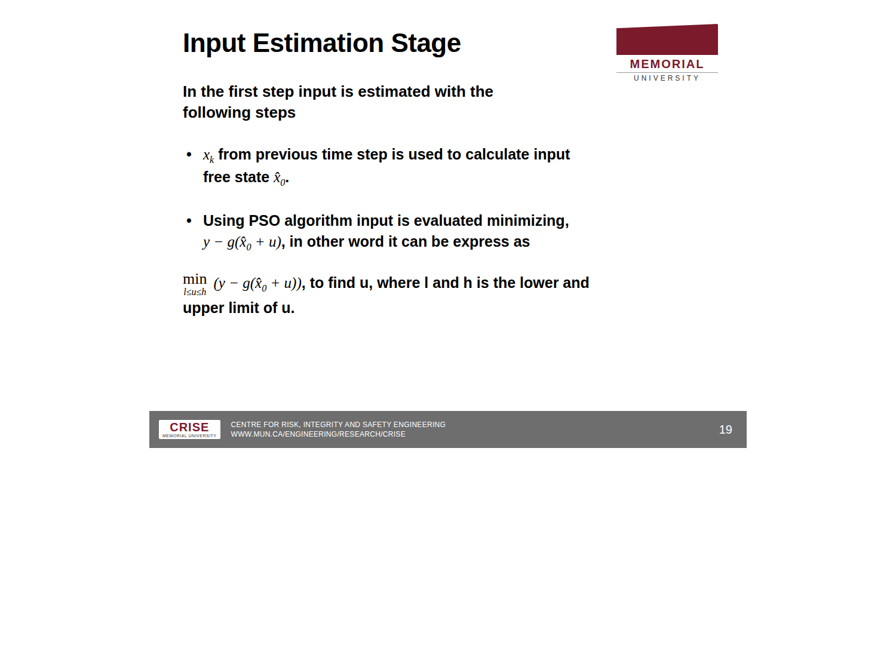MEMORIAL
UNIVERSITY
Input Estimation Stage
In the first step input is estimated with the following steps
xk from previous time step is used to calculate input free state x̂0.
Using PSO algorithm input is evaluated minimizing, y − g(x̂0 + u), in other word it can be express as
min l≤u≤h (y − g(x̂0 + u)), to find u, where l and h is the lower and upper limit of u.
CRISE MEMORIAL UNIVERSITY
CENTRE FOR RISK, INTEGRITY AND SAFETY ENGINEERING
WWW.MUN.CA/ENGINEERING/RESEARCH/CRISE
19